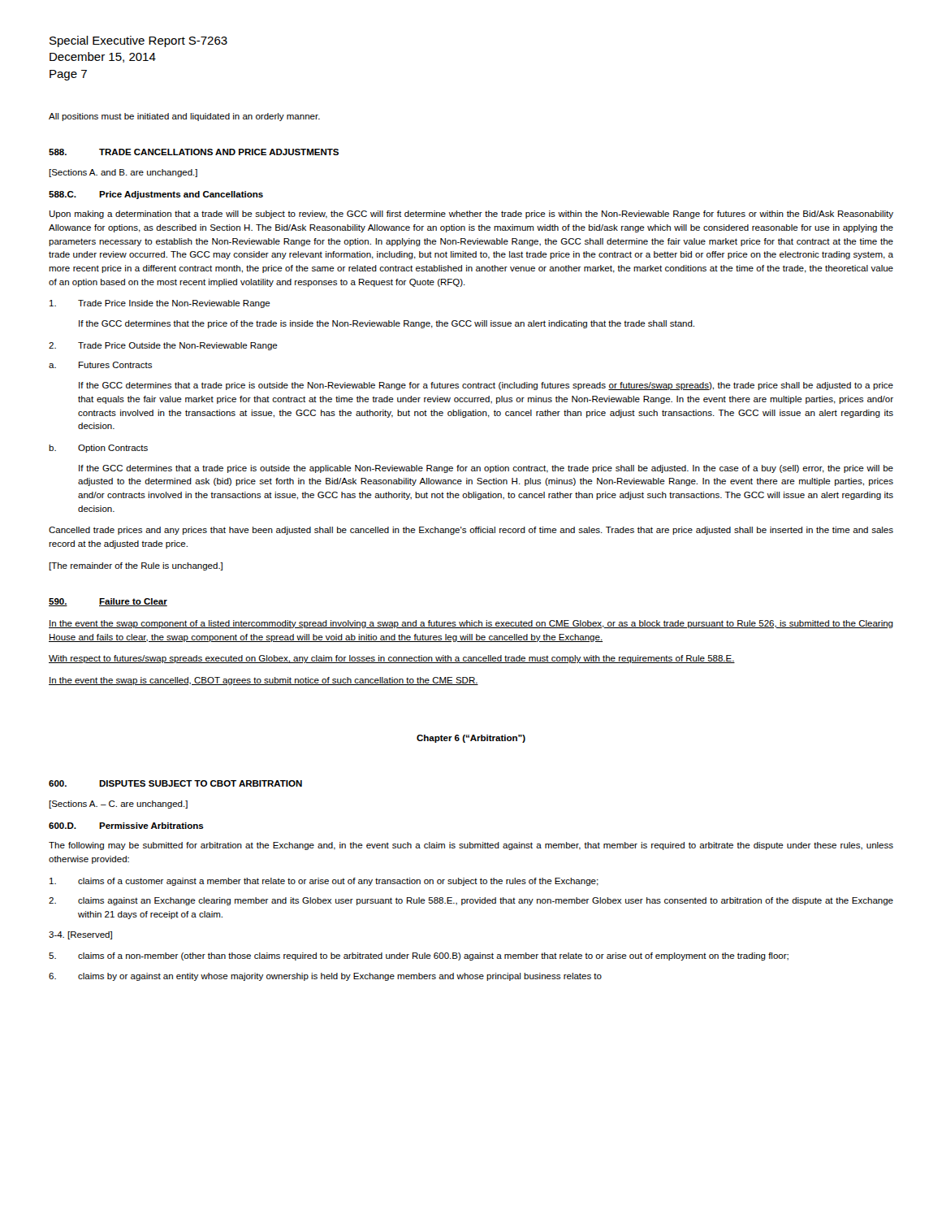Special Executive Report S-7263
December 15, 2014
Page 7
All positions must be initiated and liquidated in an orderly manner.
588. TRADE CANCELLATIONS AND PRICE ADJUSTMENTS
[Sections A. and B. are unchanged.]
588.C. Price Adjustments and Cancellations
Upon making a determination that a trade will be subject to review, the GCC will first determine whether the trade price is within the Non-Reviewable Range for futures or within the Bid/Ask Reasonability Allowance for options, as described in Section H. The Bid/Ask Reasonability Allowance for an option is the maximum width of the bid/ask range which will be considered reasonable for use in applying the parameters necessary to establish the Non-Reviewable Range for the option. In applying the Non-Reviewable Range, the GCC shall determine the fair value market price for that contract at the time the trade under review occurred. The GCC may consider any relevant information, including, but not limited to, the last trade price in the contract or a better bid or offer price on the electronic trading system, a more recent price in a different contract month, the price of the same or related contract established in another venue or another market, the market conditions at the time of the trade, the theoretical value of an option based on the most recent implied volatility and responses to a Request for Quote (RFQ).
1. Trade Price Inside the Non-Reviewable Range
If the GCC determines that the price of the trade is inside the Non-Reviewable Range, the GCC will issue an alert indicating that the trade shall stand.
2. Trade Price Outside the Non-Reviewable Range
a. Futures Contracts
If the GCC determines that a trade price is outside the Non-Reviewable Range for a futures contract (including futures spreads or futures/swap spreads), the trade price shall be adjusted to a price that equals the fair value market price for that contract at the time the trade under review occurred, plus or minus the Non-Reviewable Range. In the event there are multiple parties, prices and/or contracts involved in the transactions at issue, the GCC has the authority, but not the obligation, to cancel rather than price adjust such transactions. The GCC will issue an alert regarding its decision.
b. Option Contracts
If the GCC determines that a trade price is outside the applicable Non-Reviewable Range for an option contract, the trade price shall be adjusted. In the case of a buy (sell) error, the price will be adjusted to the determined ask (bid) price set forth in the Bid/Ask Reasonability Allowance in Section H. plus (minus) the Non-Reviewable Range. In the event there are multiple parties, prices and/or contracts involved in the transactions at issue, the GCC has the authority, but not the obligation, to cancel rather than price adjust such transactions. The GCC will issue an alert regarding its decision.
Cancelled trade prices and any prices that have been adjusted shall be cancelled in the Exchange's official record of time and sales. Trades that are price adjusted shall be inserted in the time and sales record at the adjusted trade price.
[The remainder of the Rule is unchanged.]
590. Failure to Clear
In the event the swap component of a listed intercommodity spread involving a swap and a futures which is executed on CME Globex, or as a block trade pursuant to Rule 526, is submitted to the Clearing House and fails to clear, the swap component of the spread will be void ab initio and the futures leg will be cancelled by the Exchange.
With respect to futures/swap spreads executed on Globex, any claim for losses in connection with a cancelled trade must comply with the requirements of Rule 588.E.
In the event the swap is cancelled, CBOT agrees to submit notice of such cancellation to the CME SDR.
Chapter 6 (“Arbitration”)
600. DISPUTES SUBJECT TO CBOT ARBITRATION
[Sections A. – C. are unchanged.]
600.D. Permissive Arbitrations
The following may be submitted for arbitration at the Exchange and, in the event such a claim is submitted against a member, that member is required to arbitrate the dispute under these rules, unless otherwise provided:
1. claims of a customer against a member that relate to or arise out of any transaction on or subject to the rules of the Exchange;
2. claims against an Exchange clearing member and its Globex user pursuant to Rule 588.E., provided that any non-member Globex user has consented to arbitration of the dispute at the Exchange within 21 days of receipt of a claim.
3-4. [Reserved]
5. claims of a non-member (other than those claims required to be arbitrated under Rule 600.B) against a member that relate to or arise out of employment on the trading floor;
6. claims by or against an entity whose majority ownership is held by Exchange members and whose principal business relates to